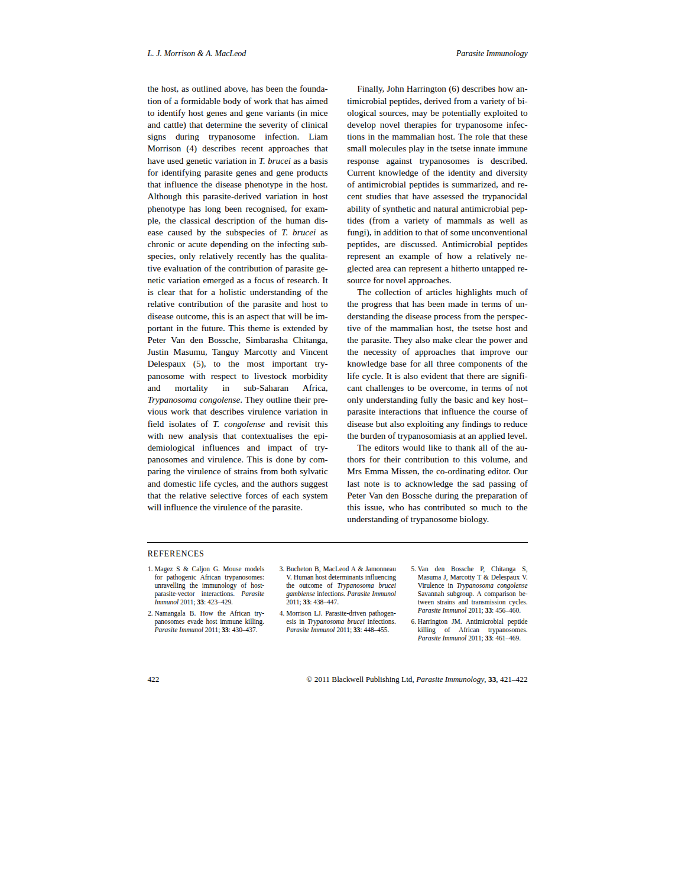L. J. Morrison & A. MacLeod
Parasite Immunology
the host, as outlined above, has been the foundation of a formidable body of work that has aimed to identify host genes and gene variants (in mice and cattle) that determine the severity of clinical signs during trypanosome infection. Liam Morrison (4) describes recent approaches that have used genetic variation in T. brucei as a basis for identifying parasite genes and gene products that influence the disease phenotype in the host. Although this parasite-derived variation in host phenotype has long been recognised, for example, the classical description of the human disease caused by the subspecies of T. brucei as chronic or acute depending on the infecting subspecies, only relatively recently has the qualitative evaluation of the contribution of parasite genetic variation emerged as a focus of research. It is clear that for a holistic understanding of the relative contribution of the parasite and host to disease outcome, this is an aspect that will be important in the future. This theme is extended by Peter Van den Bossche, Simbarasha Chitanga, Justin Masumu, Tanguy Marcotty and Vincent Delespaux (5), to the most important trypanosome with respect to livestock morbidity and mortality in sub-Saharan Africa, Trypanosoma congolense. They outline their previous work that describes virulence variation in field isolates of T. congolense and revisit this with new analysis that contextualises the epidemiological influences and impact of trypanosomes and virulence. This is done by comparing the virulence of strains from both sylvatic and domestic life cycles, and the authors suggest that the relative selective forces of each system will influence the virulence of the parasite.
Finally, John Harrington (6) describes how antimicrobial peptides, derived from a variety of biological sources, may be potentially exploited to develop novel therapies for trypanosome infections in the mammalian host. The role that these small molecules play in the tsetse innate immune response against trypanosomes is described. Current knowledge of the identity and diversity of antimicrobial peptides is summarized, and recent studies that have assessed the trypanocidal ability of synthetic and natural antimicrobial peptides (from a variety of mammals as well as fungi), in addition to that of some unconventional peptides, are discussed. Antimicrobial peptides represent an example of how a relatively neglected area can represent a hitherto untapped resource for novel approaches.
The collection of articles highlights much of the progress that has been made in terms of understanding the disease process from the perspective of the mammalian host, the tsetse host and the parasite. They also make clear the power and the necessity of approaches that improve our knowledge base for all three components of the life cycle. It is also evident that there are significant challenges to be overcome, in terms of not only understanding fully the basic and key host–parasite interactions that influence the course of disease but also exploiting any findings to reduce the burden of trypanosomiasis at an applied level.
The editors would like to thank all of the authors for their contribution to this volume, and Mrs Emma Missen, the co-ordinating editor. Our last note is to acknowledge the sad passing of Peter Van den Bossche during the preparation of this issue, who has contributed so much to the understanding of trypanosome biology.
REFERENCES
Magez S & Caljon G. Mouse models for pathogenic African trypanosomes: unravelling the immunology of host-parasite-vector interactions. Parasite Immunol 2011; 33: 423–429.
Namangala B. How the African trypanosomes evade host immune killing. Parasite Immunol 2011; 33: 430–437.
Bucheton B, MacLeod A & Jamonneau V. Human host determinants influencing the outcome of Trypanosoma brucei gambiense infections. Parasite Immunol 2011; 33: 438–447.
Morrison LJ. Parasite-driven pathogenesis in Trypanosoma brucei infections. Parasite Immunol 2011; 33: 448–455.
Van den Bossche P, Chitanga S, Masuma J, Marcotty T & Delespaux V. Virulence in Trypanosoma congolense Savannah subgroup. A comparison between strains and transmission cycles. Parasite Immunol 2011; 33: 456–460.
Harrington JM. Antimicrobial peptide killing of African trypanosomes. Parasite Immunol 2011; 33: 461–469.
422
© 2011 Blackwell Publishing Ltd, Parasite Immunology, 33, 421–422